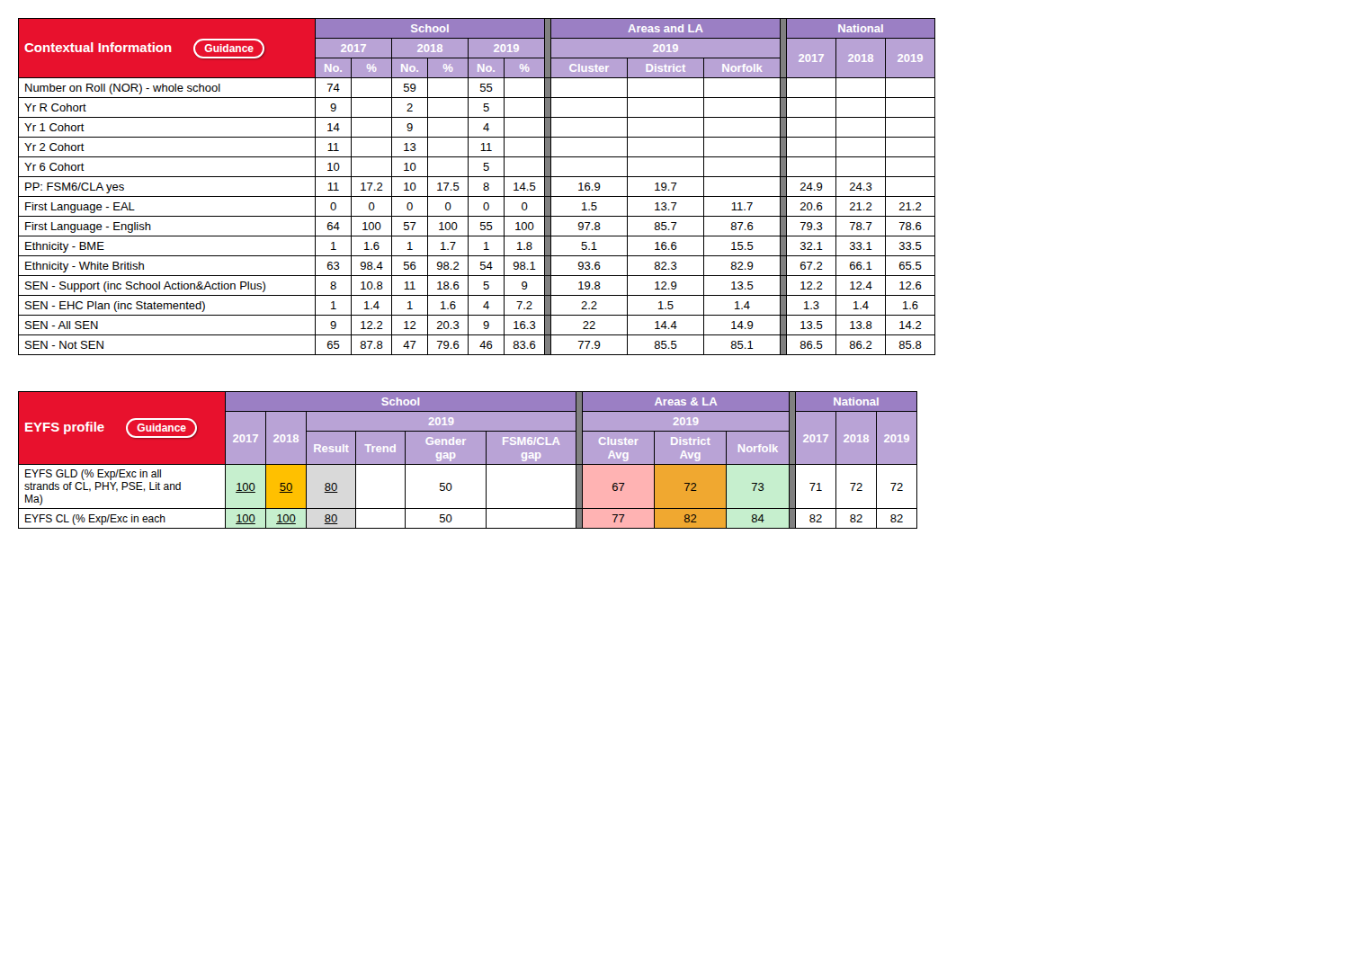| Contextual Information Guidance | School | | Areas and LA | | National |
| 2017 | 2018 | 2019 | 2019 | 2017 | 2018 | 2019 |
| No. | % | No. | % | No. | % | Cluster | District | Norfolk |
| Number on Roll (NOR) - whole school | 74 | | 59 | | 55 | | | | | | | | | |
| Yr R Cohort | 9 | | 2 | | 5 | | | | | | | | | |
| Yr 1 Cohort | 14 | | 9 | | 4 | | | | | | | | | |
| Yr 2 Cohort | 11 | | 13 | | 11 | | | | | | | | | |
| Yr 6 Cohort | 10 | | 10 | | 5 | | | | | | | | | |
| PP: FSM6/CLA yes | 11 | 17.2 | 10 | 17.5 | 8 | 14.5 | | 16.9 | 19.7 | | | 24.9 | 24.3 | |
| First Language - EAL | 0 | 0 | 0 | 0 | 0 | 0 | | 1.5 | 13.7 | 11.7 | | 20.6 | 21.2 | 21.2 |
| First Language - English | 64 | 100 | 57 | 100 | 55 | 100 | | 97.8 | 85.7 | 87.6 | | 79.3 | 78.7 | 78.6 |
| Ethnicity - BME | 1 | 1.6 | 1 | 1.7 | 1 | 1.8 | | 5.1 | 16.6 | 15.5 | | 32.1 | 33.1 | 33.5 |
| Ethnicity - White British | 63 | 98.4 | 56 | 98.2 | 54 | 98.1 | | 93.6 | 82.3 | 82.9 | | 67.2 | 66.1 | 65.5 |
| SEN - Support (inc School Action&Action Plus) | 8 | 10.8 | 11 | 18.6 | 5 | 9 | | 19.8 | 12.9 | 13.5 | | 12.2 | 12.4 | 12.6 |
| SEN - EHC Plan (inc Statemented) | 1 | 1.4 | 1 | 1.6 | 4 | 7.2 | | 2.2 | 1.5 | 1.4 | | 1.3 | 1.4 | 1.6 |
| SEN - All SEN | 9 | 12.2 | 12 | 20.3 | 9 | 16.3 | | 22 | 14.4 | 14.9 | | 13.5 | 13.8 | 14.2 |
| SEN - Not SEN | 65 | 87.8 | 47 | 79.6 | 46 | 83.6 | | 77.9 | 85.5 | 85.1 | | 86.5 | 86.2 | 85.8 |
| EYFS profile Guidance | School | | Areas & LA | | National |
| 2017 | 2018 | 2019 | 2019 | 2017 | 2018 | 2019 |
| Result | Trend | Gender gap | FSM6/CLA gap | Cluster Avg | District Avg | Norfolk |
| EYFS GLD (% Exp/Exc in all strands of CL, PHY, PSE, Lit and Ma) | 100 | 50 | 80 | | 50 | | | 67 | 72 | 73 | | 71 | 72 | 72 |
| EYFS CL (% Exp/Exc in each | 100 | 100 | 80 | | 50 | | | 77 | 82 | 84 | | 82 | 82 | 82 |